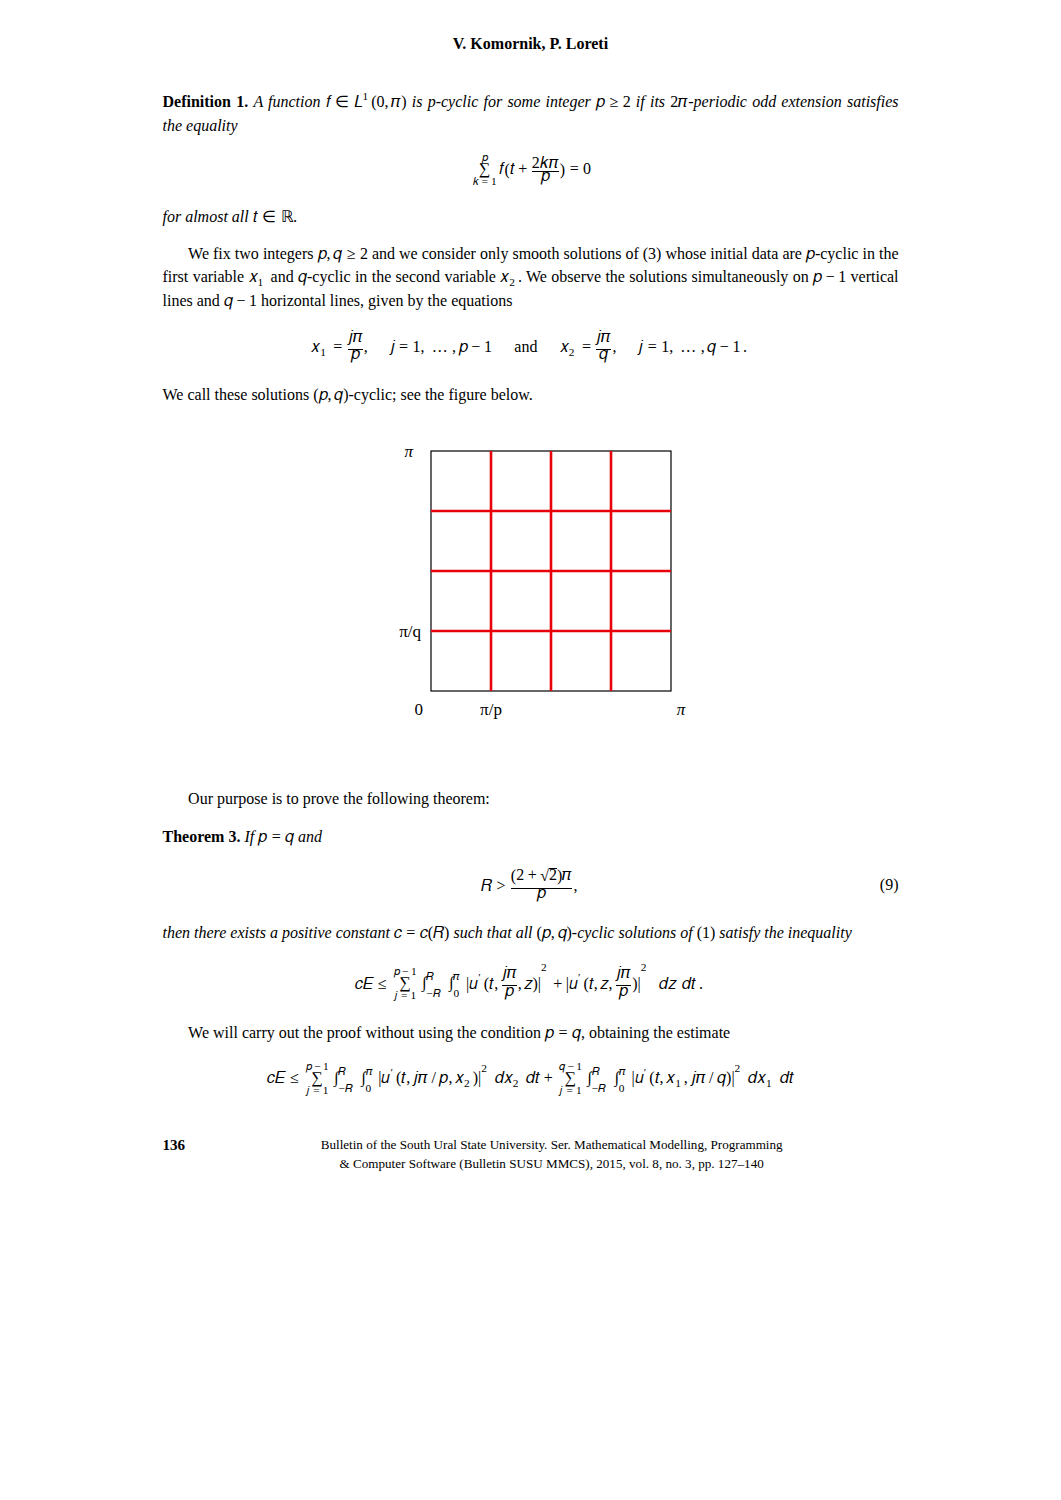V. Komornik, P. Loreti
Definition 1. A function f∈L1(0,π) is p-cyclic for some integer p≥2 if its 2π-periodic odd extension satisfies the equality
∑ k=1 p f ( t+ 2kπp ) =0
for almost all t∈ℝ.
We fix two integers p,q≥2 and we consider only smooth solutions of (3) whose initial data are p-cyclic in the first variable x1 and q-cyclic in the second variable x2. We observe the solutions simultaneously on p−1 vertical lines and q−1 horizontal lines, given by the equations
x1= jπp , j=1,…,p−1 and x2= jπq , j=1,…,q−1.
We call these solutions (p,q)-cyclic; see the figure below.
π π/q 0 π/p π
Our purpose is to prove the following theorem:
Theorem 3. If p=q and
R> (2+2)π p , (9)
then there exists a positive constant c=c(R) such that all (p,q)-cyclic solutions of (1) satisfy the inequality
cE≤ ∑ j=1 p−1 ∫ −R R ∫ 0 π | u′ ( t, jπp ,z ) | 2 + | u′ ( t,z, jπp ) | 2 dzdt.
We will carry out the proof without using the condition p=q, obtaining the estimate
cE≤ ∑ j=1 p−1 ∫ −R R ∫ 0 π |u′(t,jπ/p,x2)| 2 dx2 dt + ∑ j=1 q−1 ∫ −R R ∫ 0 π |u′(t,x1,jπ/q)| 2 dx1 dt
136
Bulletin of the South Ural State University. Ser. Mathematical Modelling, Programming
& Computer Software (Bulletin SUSU MMCS), 2015, vol. 8, no. 3, pp. 127–140